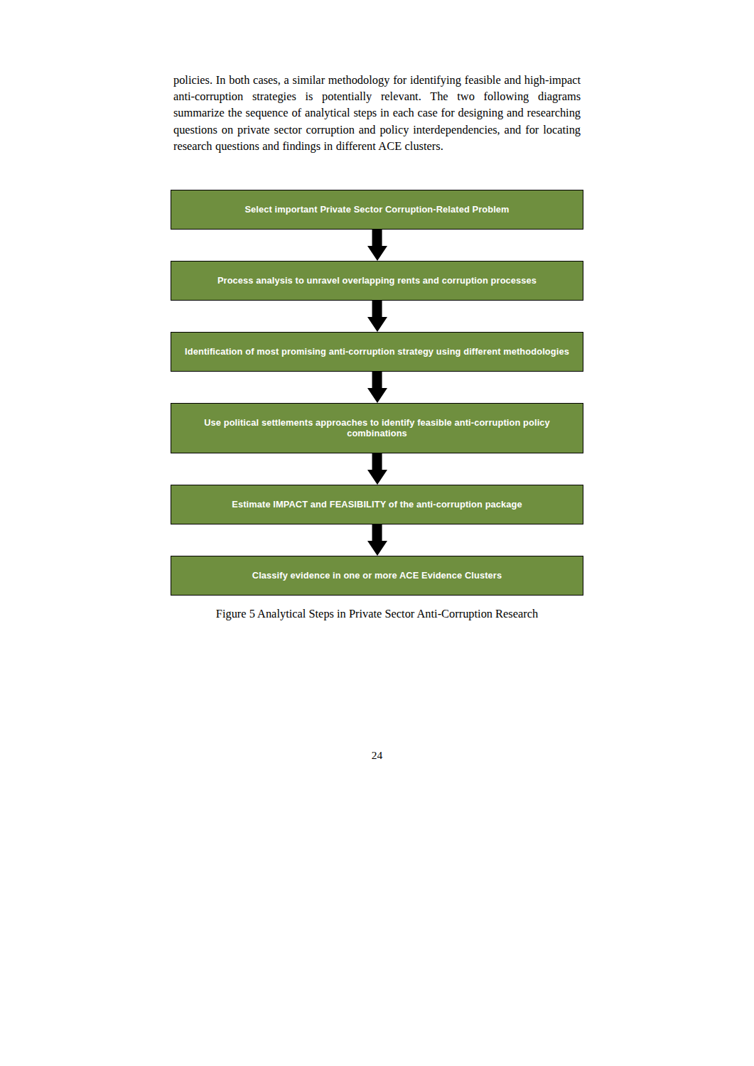policies. In both cases, a similar methodology for identifying feasible and high-impact anti-corruption strategies is potentially relevant. The two following diagrams summarize the sequence of analytical steps in each case for designing and researching questions on private sector corruption and policy interdependencies, and for locating research questions and findings in different ACE clusters.
Select important Private Sector Corruption-Related Problem
Process analysis to unravel overlapping rents and corruption processes
Identification of most promising anti-corruption strategy using different methodologies
Use political settlements approaches to identify feasible anti-corruption policy combinations
Estimate IMPACT and FEASIBILITY of the anti-corruption package
Classify evidence in one or more ACE Evidence Clusters
Figure 5 Analytical Steps in Private Sector Anti-Corruption Research
24